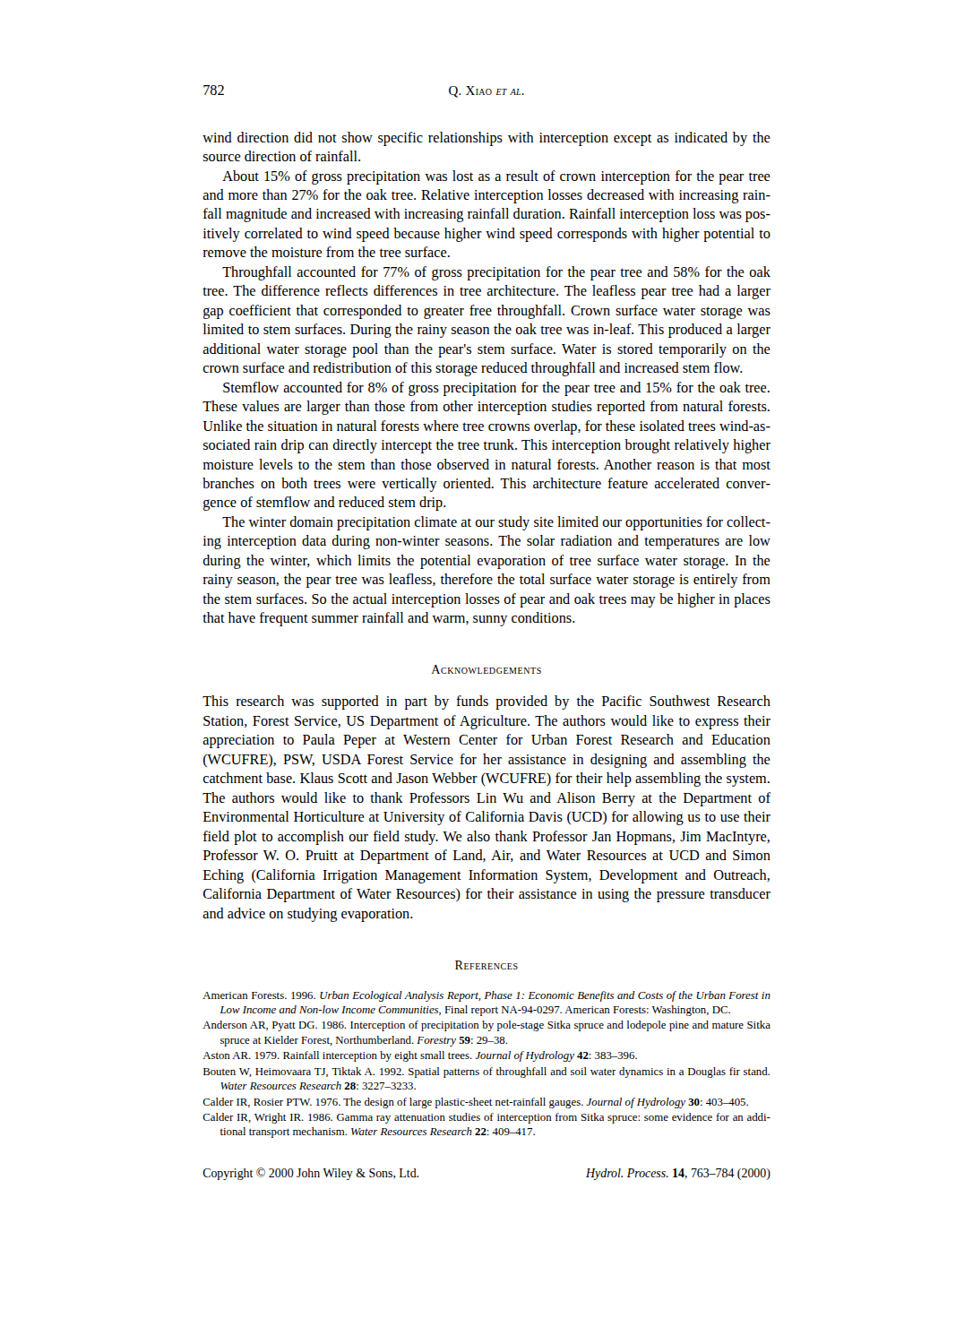782
Q. Xiao et al.
wind direction did not show specific relationships with interception except as indicated by the source direction of rainfall.
About 15% of gross precipitation was lost as a result of crown interception for the pear tree and more than 27% for the oak tree. Relative interception losses decreased with increasing rainfall magnitude and increased with increasing rainfall duration. Rainfall interception loss was positively correlated to wind speed because higher wind speed corresponds with higher potential to remove the moisture from the tree surface.
Throughfall accounted for 77% of gross precipitation for the pear tree and 58% for the oak tree. The difference reflects differences in tree architecture. The leafless pear tree had a larger gap coefficient that corresponded to greater free throughfall. Crown surface water storage was limited to stem surfaces. During the rainy season the oak tree was in-leaf. This produced a larger additional water storage pool than the pear's stem surface. Water is stored temporarily on the crown surface and redistribution of this storage reduced throughfall and increased stem flow.
Stemflow accounted for 8% of gross precipitation for the pear tree and 15% for the oak tree. These values are larger than those from other interception studies reported from natural forests. Unlike the situation in natural forests where tree crowns overlap, for these isolated trees wind-associated rain drip can directly intercept the tree trunk. This interception brought relatively higher moisture levels to the stem than those observed in natural forests. Another reason is that most branches on both trees were vertically oriented. This architecture feature accelerated convergence of stemflow and reduced stem drip.
The winter domain precipitation climate at our study site limited our opportunities for collecting interception data during non-winter seasons. The solar radiation and temperatures are low during the winter, which limits the potential evaporation of tree surface water storage. In the rainy season, the pear tree was leafless, therefore the total surface water storage is entirely from the stem surfaces. So the actual interception losses of pear and oak trees may be higher in places that have frequent summer rainfall and warm, sunny conditions.
Acknowledgements
This research was supported in part by funds provided by the Pacific Southwest Research Station, Forest Service, US Department of Agriculture. The authors would like to express their appreciation to Paula Peper at Western Center for Urban Forest Research and Education (WCUFRE), PSW, USDA Forest Service for her assistance in designing and assembling the catchment base. Klaus Scott and Jason Webber (WCUFRE) for their help assembling the system. The authors would like to thank Professors Lin Wu and Alison Berry at the Department of Environmental Horticulture at University of California Davis (UCD) for allowing us to use their field plot to accomplish our field study. We also thank Professor Jan Hopmans, Jim MacIntyre, Professor W. O. Pruitt at Department of Land, Air, and Water Resources at UCD and Simon Eching (California Irrigation Management Information System, Development and Outreach, California Department of Water Resources) for their assistance in using the pressure transducer and advice on studying evaporation.
References
American Forests. 1996. Urban Ecological Analysis Report, Phase 1: Economic Benefits and Costs of the Urban Forest in Low Income and Non-low Income Communities, Final report NA-94-0297. American Forests: Washington, DC.
Anderson AR, Pyatt DG. 1986. Interception of precipitation by pole-stage Sitka spruce and lodepole pine and mature Sitka spruce at Kielder Forest, Northumberland. Forestry 59: 29–38.
Aston AR. 1979. Rainfall interception by eight small trees. Journal of Hydrology 42: 383–396.
Bouten W, Heimovaara TJ, Tiktak A. 1992. Spatial patterns of throughfall and soil water dynamics in a Douglas fir stand. Water Resources Research 28: 3227–3233.
Calder IR, Rosier PTW. 1976. The design of large plastic-sheet net-rainfall gauges. Journal of Hydrology 30: 403–405.
Calder IR, Wright IR. 1986. Gamma ray attenuation studies of interception from Sitka spruce: some evidence for an additional transport mechanism. Water Resources Research 22: 409–417.
Copyright © 2000 John Wiley & Sons, Ltd.
Hydrol. Process. 14, 763–784 (2000)